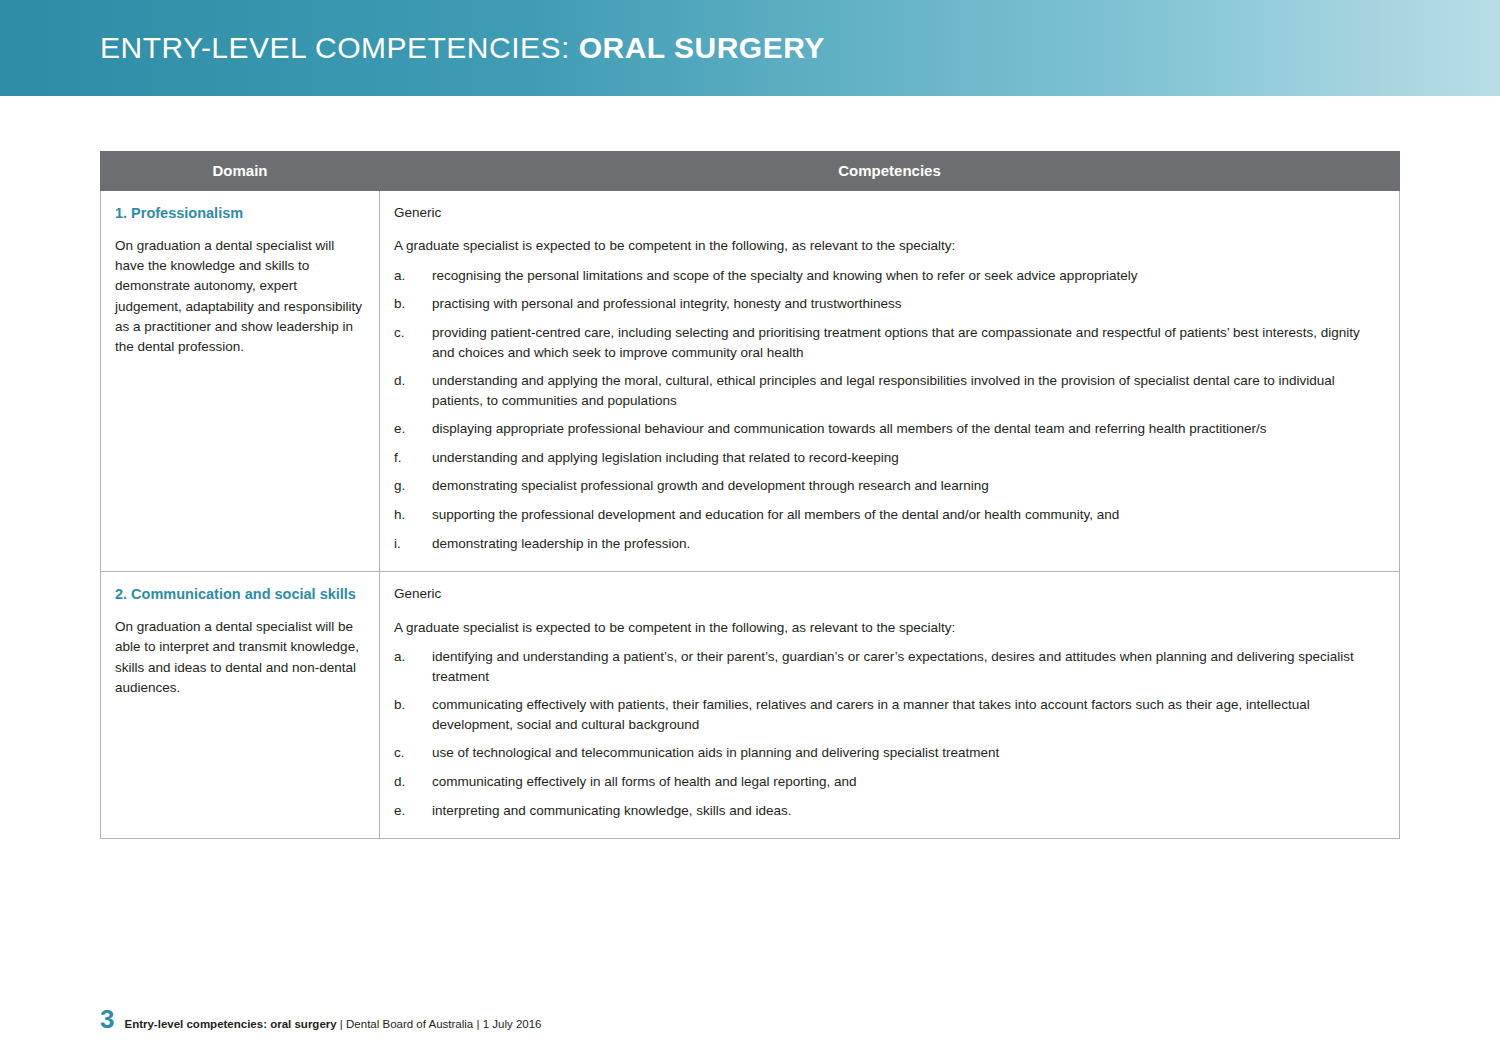Entry-level competencies: Oral Surgery
| Domain | Competencies |
| --- | --- |
| 1. Professionalism On graduation a dental specialist will have the knowledge and skills to demonstrate autonomy, expert judgement, adaptability and responsibility as a practitioner and show leadership in the dental profession. | Generic A graduate specialist is expected to be competent in the following, as relevant to the specialty: a. recognising the personal limitations and scope of the specialty and knowing when to refer or seek advice appropriately b. practising with personal and professional integrity, honesty and trustworthiness c. providing patient-centred care, including selecting and prioritising treatment options that are compassionate and respectful of patients’ best interests, dignity and choices and which seek to improve community oral health d. understanding and applying the moral, cultural, ethical principles and legal responsibilities involved in the provision of specialist dental care to individual patients, to communities and populations e. displaying appropriate professional behaviour and communication towards all members of the dental team and referring health practitioner/s f. understanding and applying legislation including that related to record-keeping g. demonstrating specialist professional growth and development through research and learning h. supporting the professional development and education for all members of the dental and/or health community, and i. demonstrating leadership in the profession. |
| 2. Communication and social skills On graduation a dental specialist will be able to interpret and transmit knowledge, skills and ideas to dental and non-dental audiences. | Generic A graduate specialist is expected to be competent in the following, as relevant to the specialty: a. identifying and understanding a patient’s, or their parent’s, guardian’s or carer’s expectations, desires and attitudes when planning and delivering specialist treatment b. communicating effectively with patients, their families, relatives and carers in a manner that takes into account factors such as their age, intellectual development, social and cultural background c. use of technological and telecommunication aids in planning and delivering specialist treatment d. communicating effectively in all forms of health and legal reporting, and e. interpreting and communicating knowledge, skills and ideas. |
3 Entry-level competencies: oral surgery | Dental Board of Australia | 1 July 2016